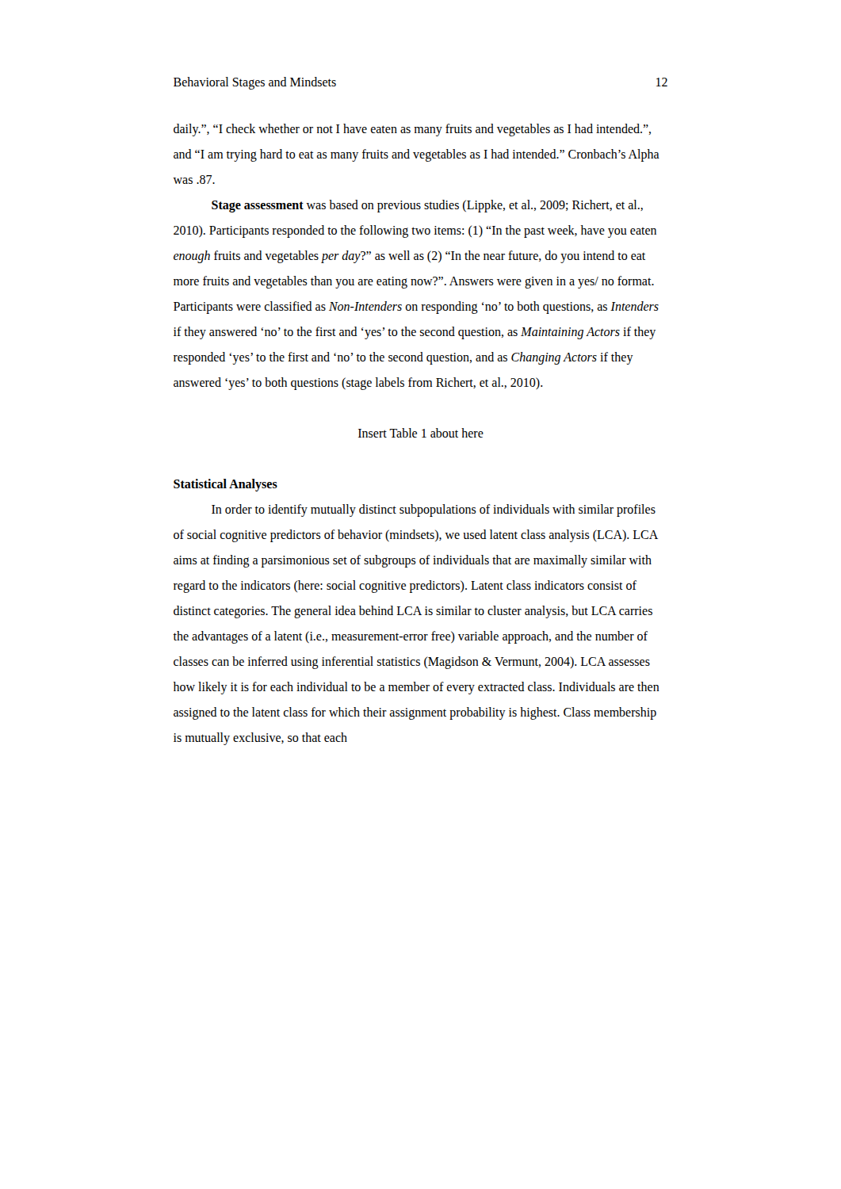Behavioral Stages and Mindsets 12
daily.”, “I check whether or not I have eaten as many fruits and vegetables as I had intended.”, and “I am trying hard to eat as many fruits and vegetables as I had intended.” Cronbach’s Alpha was .87.
Stage assessment was based on previous studies (Lippke, et al., 2009; Richert, et al., 2010). Participants responded to the following two items: (1) “In the past week, have you eaten enough fruits and vegetables per day?” as well as (2) “In the near future, do you intend to eat more fruits and vegetables than you are eating now?”. Answers were given in a yes/ no format. Participants were classified as Non-Intenders on responding ‘no’ to both questions, as Intenders if they answered ‘no’ to the first and ‘yes’ to the second question, as Maintaining Actors if they responded ‘yes’ to the first and ‘no’ to the second question, and as Changing Actors if they answered ‘yes’ to both questions (stage labels from Richert, et al., 2010).
Insert Table 1 about here
Statistical Analyses
In order to identify mutually distinct subpopulations of individuals with similar profiles of social cognitive predictors of behavior (mindsets), we used latent class analysis (LCA). LCA aims at finding a parsimonious set of subgroups of individuals that are maximally similar with regard to the indicators (here: social cognitive predictors). Latent class indicators consist of distinct categories. The general idea behind LCA is similar to cluster analysis, but LCA carries the advantages of a latent (i.e., measurement-error free) variable approach, and the number of classes can be inferred using inferential statistics (Magidson & Vermunt, 2004). LCA assesses how likely it is for each individual to be a member of every extracted class. Individuals are then assigned to the latent class for which their assignment probability is highest. Class membership is mutually exclusive, so that each